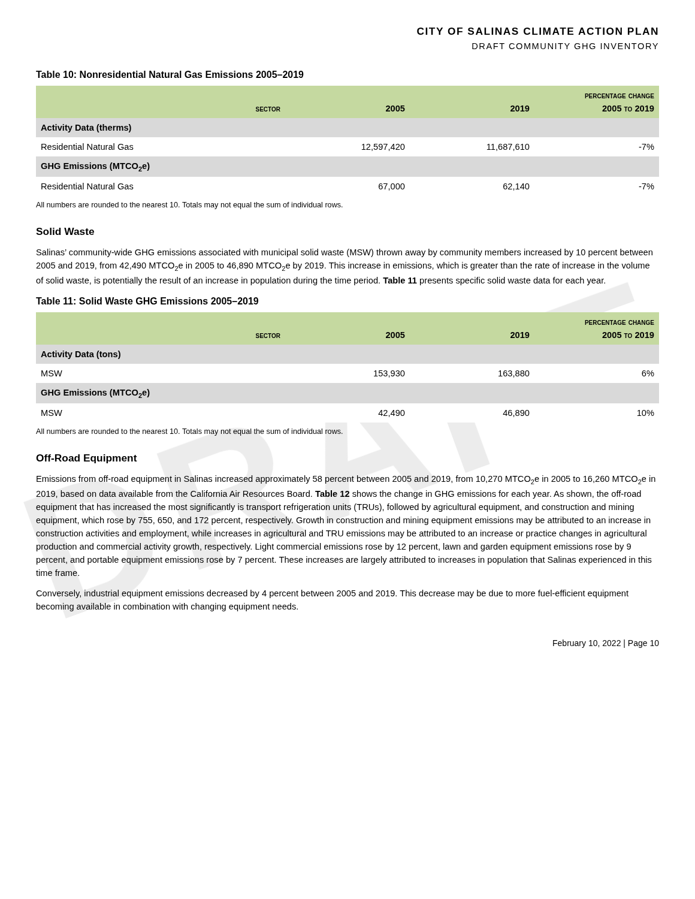DRAFT
CITY OF SALINAS CLIMATE ACTION PLAN
DRAFT COMMUNITY GHG INVENTORY
Table 10: Nonresidential Natural Gas Emissions 2005–2019
| Sector | 2005 | 2019 | Percentage Change 2005 to 2019 |
| --- | --- | --- | --- |
| Activity Data (therms) |
| Residential Natural Gas | 12,597,420 | 11,687,610 | -7% |
| GHG Emissions (MTCO 2 e) |
| Residential Natural Gas | 67,000 | 62,140 | -7% |
All numbers are rounded to the nearest 10. Totals may not equal the sum of individual rows.
Solid Waste
Salinas’ community-wide GHG emissions associated with municipal solid waste (MSW) thrown away by community members increased by 10 percent between 2005 and 2019, from 42,490 MTCO2e in 2005 to 46,890 MTCO2e by 2019. This increase in emissions, which is greater than the rate of increase in the volume of solid waste, is potentially the result of an increase in population during the time period. Table 11 presents specific solid waste data for each year.
Table 11: Solid Waste GHG Emissions 2005–2019
| Sector | 2005 | 2019 | Percentage Change 2005 to 2019 |
| --- | --- | --- | --- |
| Activity Data (tons) |
| MSW | 153,930 | 163,880 | 6% |
| GHG Emissions (MTCO 2 e) |
| MSW | 42,490 | 46,890 | 10% |
All numbers are rounded to the nearest 10. Totals may not equal the sum of individual rows.
Off-Road Equipment
Emissions from off-road equipment in Salinas increased approximately 58 percent between 2005 and 2019, from 10,270 MTCO2e in 2005 to 16,260 MTCO2e in 2019, based on data available from the California Air Resources Board. Table 12 shows the change in GHG emissions for each year. As shown, the off-road equipment that has increased the most significantly is transport refrigeration units (TRUs), followed by agricultural equipment, and construction and mining equipment, which rose by 755, 650, and 172 percent, respectively. Growth in construction and mining equipment emissions may be attributed to an increase in construction activities and employment, while increases in agricultural and TRU emissions may be attributed to an increase or practice changes in agricultural production and commercial activity growth, respectively. Light commercial emissions rose by 12 percent, lawn and garden equipment emissions rose by 9 percent, and portable equipment emissions rose by 7 percent. These increases are largely attributed to increases in population that Salinas experienced in this time frame.
Conversely, industrial equipment emissions decreased by 4 percent between 2005 and 2019. This decrease may be due to more fuel-efficient equipment becoming available in combination with changing equipment needs.
February 10, 2022 | Page 10